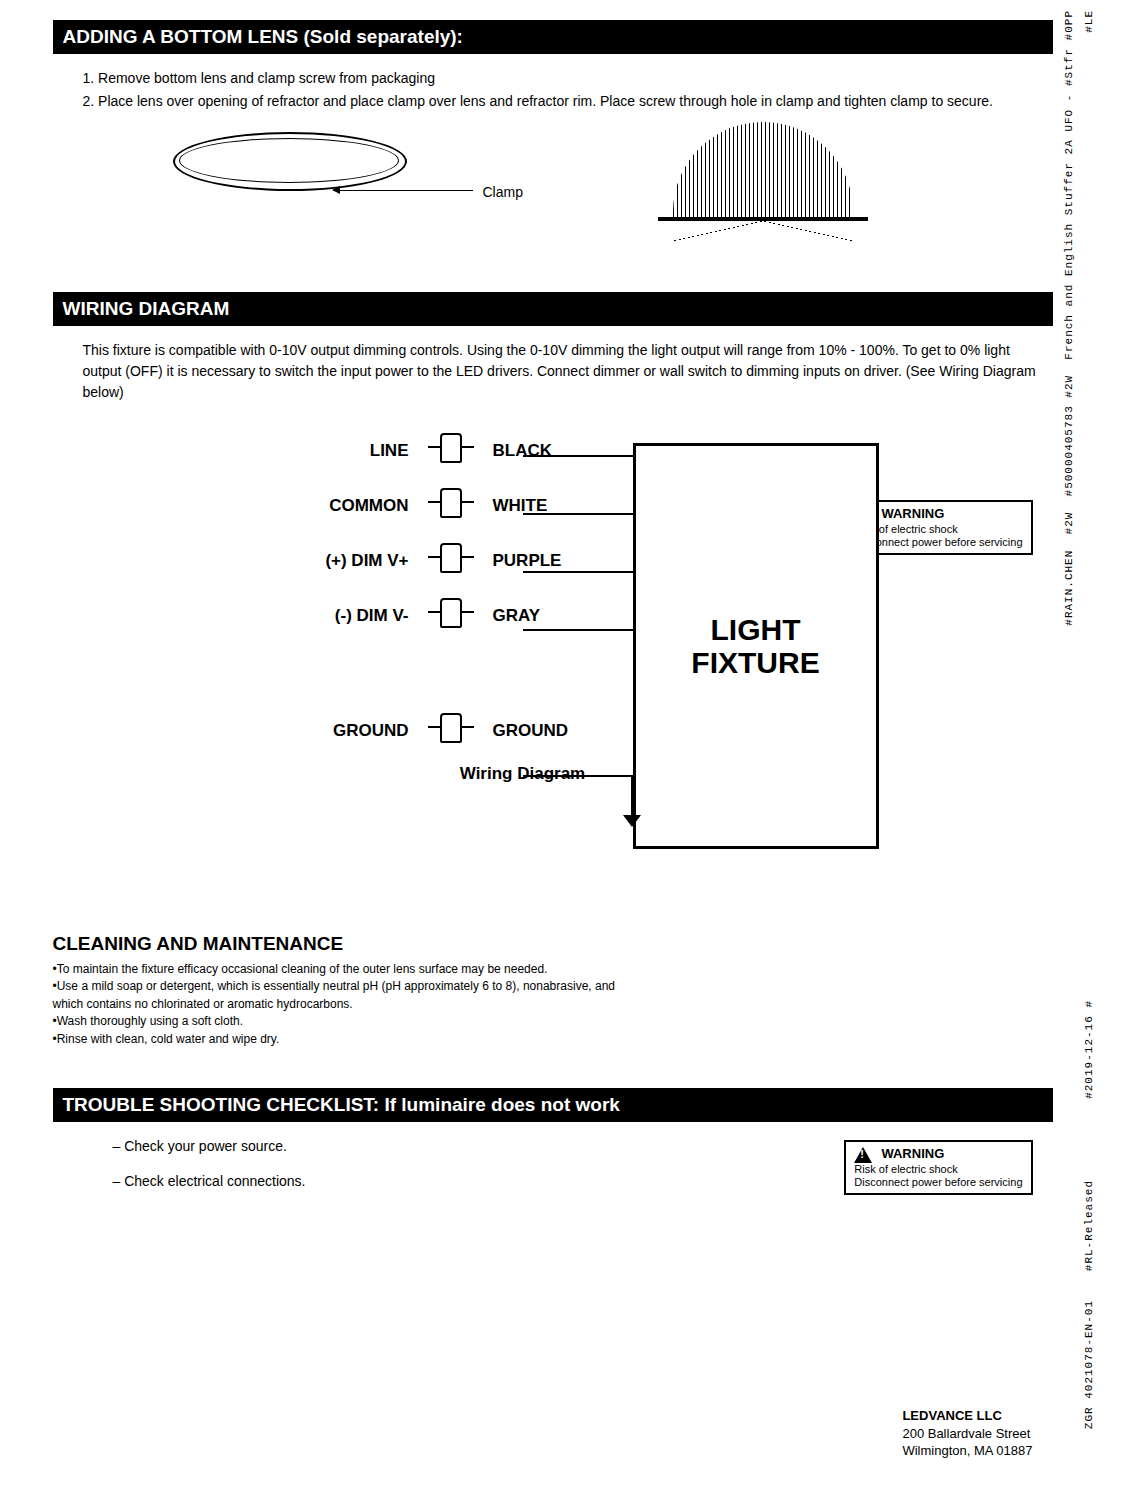#LE #RAIN.CHEN #2W #50000405783 #2W French and English Stuffer 2A UFO - #Stfr #0PP #2019-12-16 # #RL-Released ZGR 4021078-EN-01
ADDING A BOTTOM LENS (Sold separately):
1. Remove bottom lens and clamp screw from packaging
2. Place lens over opening of refractor and place clamp over lens and refractor rim. Place screw through hole in clamp and tighten clamp to secure.
Clamp
WIRING DIAGRAM
This fixture is compatible with 0-10V output dimming controls. Using the 0-10V dimming the light output will range from 10% - 100%. To get to 0% light output (OFF) it is necessary to switch the input power to the LED drivers. Connect dimmer or wall switch to dimming inputs on driver. (See Wiring Diagram below)
WARNING
Risk of electric shock
Disconnect power before servicing
LIGHT
FIXTURE
| LINE | | BLACK |
| COMMON | | WHITE |
| (+) DIM V+ | | PURPLE |
| (-) DIM V- | | GRAY |
| GROUND | | GROUND |
Wiring Diagram
CLEANING AND MAINTENANCE
•To maintain the fixture efficacy occasional cleaning of the outer lens surface may be needed.
•Use a mild soap or detergent, which is essentially neutral pH (pH approximately 6 to 8), nonabrasive, and
which contains no chlorinated or aromatic hydrocarbons.
•Wash thoroughly using a soft cloth.
•Rinse with clean, cold water and wipe dry.
WARNING
Risk of electric shock
Disconnect power before servicing
TROUBLE SHOOTING CHECKLIST: If luminaire does not work
– Check your power source.
– Check electrical connections.
LEDVANCE LLC
200 Ballardvale Street
Wilmington, MA 01887